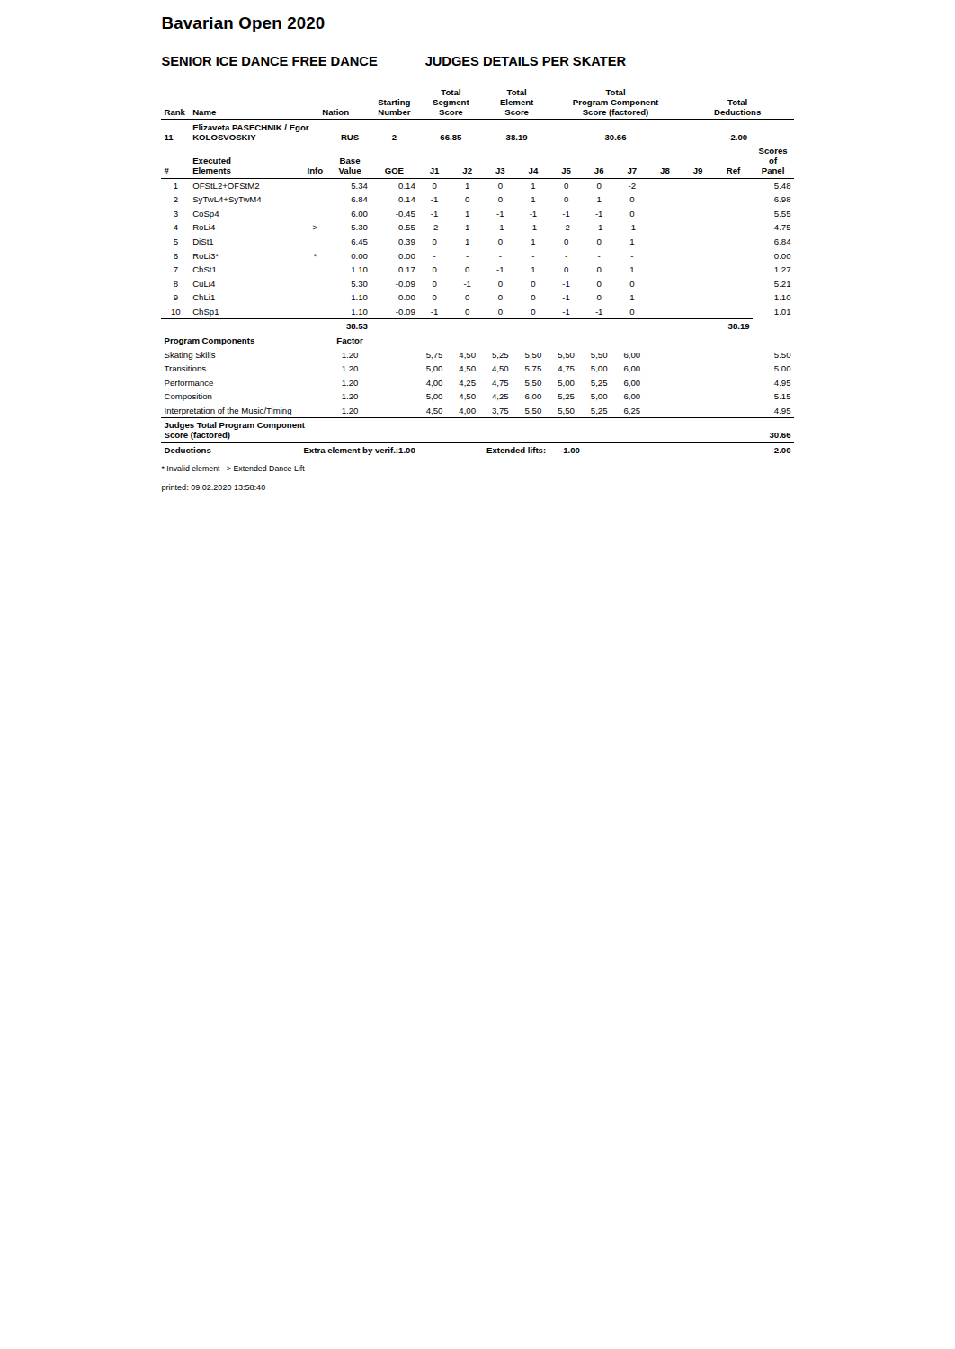Bavarian Open 2020
SENIOR ICE DANCE FREE DANCE JUDGES DETAILS PER SKATER
| Rank | Name | Nation | Starting Number | Total Segment Score | Total Element Score | Total Program Component Score (factored) | Total Deductions |
| --- | --- | --- | --- | --- | --- | --- | --- |
| 11 | Elizaveta PASECHNIK / Egor KOLOSVOSKIY | RUS | 2 | 66.85 | 38.19 | 30.66 | -2.00 |
| # | Executed Elements | Info | Base Value | GOE | J1 | J2 | J3 | J4 | J5 | J6 | J7 | J8 | J9 | Ref | Scores of Panel |
| 1 | OFStL2+OFStM2 | | 5.34 | 0.14 | 0 | 1 | 0 | 1 | 0 | 0 | -2 | | | | 5.48 |
| 2 | SyTwL4+SyTwM4 | | 6.84 | 0.14 | -1 | 0 | 0 | 1 | 0 | 1 | 0 | | | | 6.98 |
| 3 | CoSp4 | | 6.00 | -0.45 | -1 | 1 | -1 | -1 | -1 | -1 | 0 | | | | 5.55 |
| 4 | RoLi4 | > | 5.30 | -0.55 | -2 | 1 | -1 | -1 | -2 | -1 | -1 | | | | 4.75 |
| 5 | DiSt1 | | 6.45 | 0.39 | 0 | 1 | 0 | 1 | 0 | 0 | 1 | | | | 6.84 |
| 6 | RoLi3* | * | 0.00 | 0.00 | - | - | - | - | - | - | - | | | | 0.00 |
| 7 | ChSt1 | | 1.10 | 0.17 | 0 | 0 | -1 | 1 | 0 | 0 | 1 | | | | 1.27 |
| 8 | CuLi4 | | 5.30 | -0.09 | 0 | -1 | 0 | 0 | -1 | 0 | 0 | | | | 5.21 |
| 9 | ChLi1 | | 1.10 | 0.00 | 0 | 0 | 0 | 0 | -1 | 0 | 1 | | | | 1.10 |
| 10 | ChSp1 | | 1.10 | -0.09 | -1 | 0 | 0 | 0 | -1 | -1 | 0 | | | | 1.01 |
| | | | 38.53 | | | 38.19 |
| Program Components | Factor | |
| Skating Skills | 1.20 | | 5,75 | 4,50 | 5,25 | 5,50 | 5,50 | 5,50 | 6,00 | | | | 5.50 |
| Transitions | 1.20 | | 5,00 | 4,50 | 4,50 | 5,75 | 4,75 | 5,00 | 6,00 | | | | 5.00 |
| Performance | 1.20 | | 4,00 | 4,25 | 4,75 | 5,50 | 5,00 | 5,25 | 6,00 | | | | 4.95 |
| Composition | 1.20 | | 5,00 | 4,50 | 4,25 | 6,00 | 5,25 | 5,00 | 6,00 | | | | 5.15 |
| Interpretation of the Music/Timing | 1.20 | | 4,50 | 4,00 | 3,75 | 5,50 | 5,50 | 5,25 | 6,25 | | | | 4.95 |
| Judges Total Program Component Score (factored) | | | 30.66 |
| Deductions | Extra element by verif.: | -1.00 | | Extended lifts: | -1.00 | | -2.00 |
* Invalid element > Extended Dance Lift
printed: 09.02.2020 13:58:40